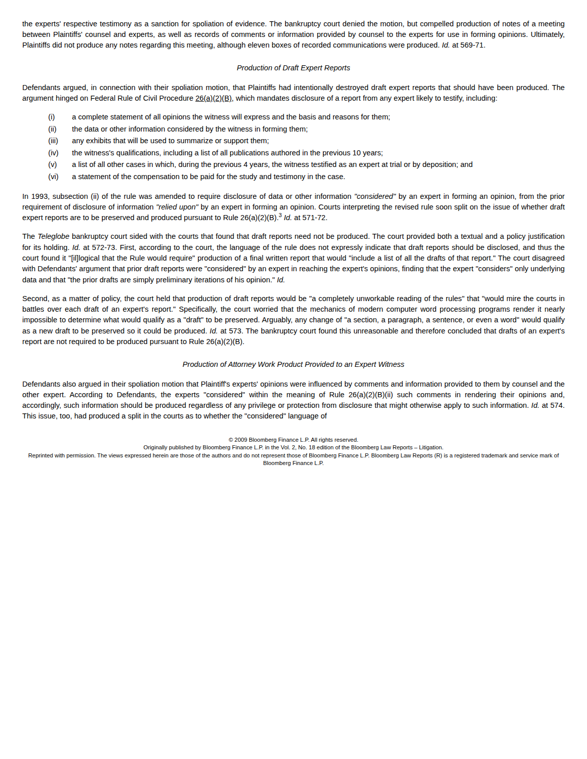the experts' respective testimony as a sanction for spoliation of evidence. The bankruptcy court denied the motion, but compelled production of notes of a meeting between Plaintiffs' counsel and experts, as well as records of comments or information provided by counsel to the experts for use in forming opinions. Ultimately, Plaintiffs did not produce any notes regarding this meeting, although eleven boxes of recorded communications were produced. Id. at 569-71.
Production of Draft Expert Reports
Defendants argued, in connection with their spoliation motion, that Plaintiffs had intentionally destroyed draft expert reports that should have been produced. The argument hinged on Federal Rule of Civil Procedure 26(a)(2)(B), which mandates disclosure of a report from any expert likely to testify, including:
(i) a complete statement of all opinions the witness will express and the basis and reasons for them;
(ii) the data or other information considered by the witness in forming them;
(iii) any exhibits that will be used to summarize or support them;
(iv) the witness's qualifications, including a list of all publications authored in the previous 10 years;
(v) a list of all other cases in which, during the previous 4 years, the witness testified as an expert at trial or by deposition; and
(vi) a statement of the compensation to be paid for the study and testimony in the case.
In 1993, subsection (ii) of the rule was amended to require disclosure of data or other information "considered" by an expert in forming an opinion, from the prior requirement of disclosure of information "relied upon" by an expert in forming an opinion. Courts interpreting the revised rule soon split on the issue of whether draft expert reports are to be preserved and produced pursuant to Rule 26(a)(2)(B).3 Id. at 571-72.
The Teleglobe bankruptcy court sided with the courts that found that draft reports need not be produced. The court provided both a textual and a policy justification for its holding. Id. at 572-73. First, according to the court, the language of the rule does not expressly indicate that draft reports should be disclosed, and thus the court found it "[il]logical that the Rule would require" production of a final written report that would "include a list of all the drafts of that report." The court disagreed with Defendants' argument that prior draft reports were "considered" by an expert in reaching the expert's opinions, finding that the expert "considers" only underlying data and that "the prior drafts are simply preliminary iterations of his opinion." Id.
Second, as a matter of policy, the court held that production of draft reports would be "a completely unworkable reading of the rules" that "would mire the courts in battles over each draft of an expert's report." Specifically, the court worried that the mechanics of modern computer word processing programs render it nearly impossible to determine what would qualify as a "draft" to be preserved. Arguably, any change of "a section, a paragraph, a sentence, or even a word" would qualify as a new draft to be preserved so it could be produced. Id. at 573. The bankruptcy court found this unreasonable and therefore concluded that drafts of an expert's report are not required to be produced pursuant to Rule 26(a)(2)(B).
Production of Attorney Work Product Provided to an Expert Witness
Defendants also argued in their spoliation motion that Plaintiff's experts' opinions were influenced by comments and information provided to them by counsel and the other expert. According to Defendants, the experts "considered" within the meaning of Rule 26(a)(2)(B)(ii) such comments in rendering their opinions and, accordingly, such information should be produced regardless of any privilege or protection from disclosure that might otherwise apply to such information. Id. at 574. This issue, too, had produced a split in the courts as to whether the "considered" language of
© 2009 Bloomberg Finance L.P. All rights reserved.
Originally published by Bloomberg Finance L.P. in the Vol. 2, No. 18 edition of the Bloomberg Law Reports – Litigation.
Reprinted with permission. The views expressed herein are those of the authors and do not represent those of Bloomberg Finance L.P. Bloomberg Law Reports (R) is a registered trademark and service mark of Bloomberg Finance L.P.